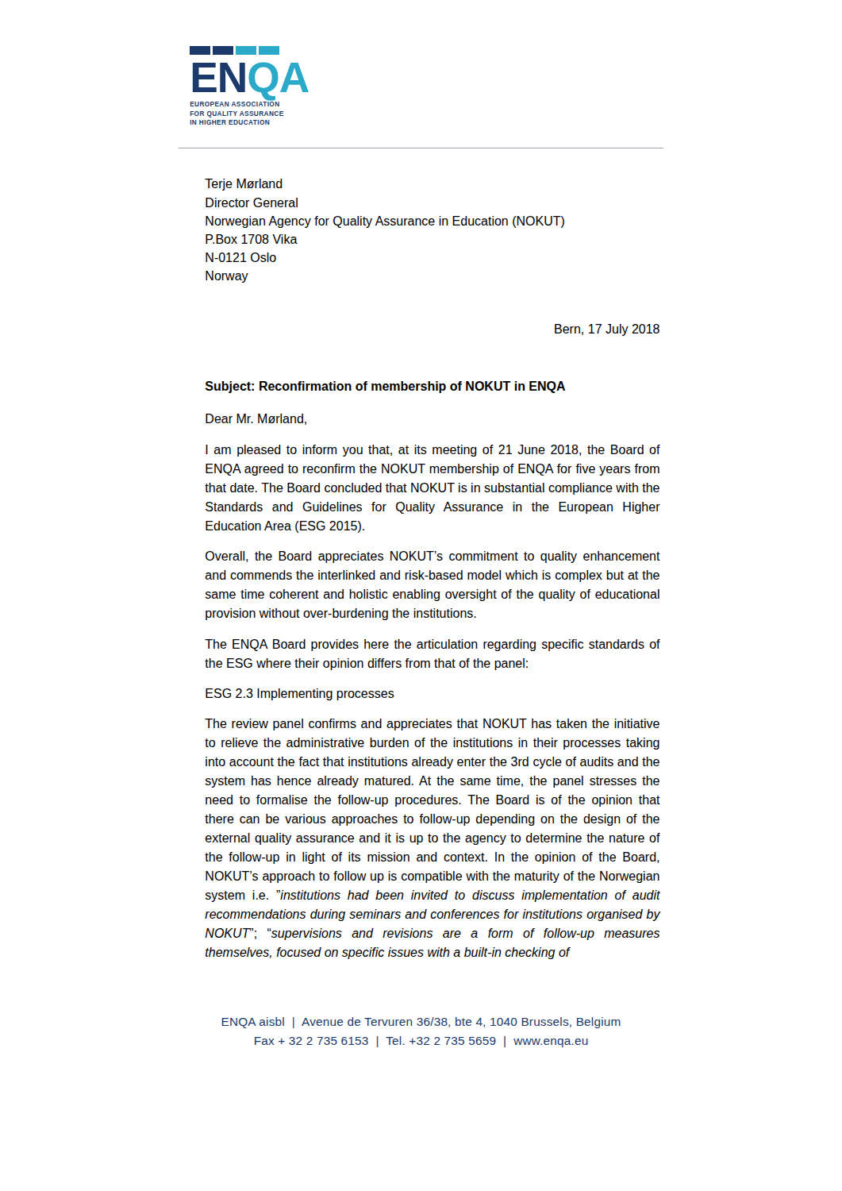ENQA
EUROPEAN ASSOCIATION
FOR QUALITY ASSURANCE
IN HIGHER EDUCATION
Terje Mørland
Director General
Norwegian Agency for Quality Assurance in Education (NOKUT)
P.Box 1708 Vika
N-0121 Oslo
Norway
Bern, 17 July 2018
Subject: Reconfirmation of membership of NOKUT in ENQA
Dear Mr. Mørland,
I am pleased to inform you that, at its meeting of 21 June 2018, the Board of ENQA agreed to reconfirm the NOKUT membership of ENQA for five years from that date. The Board concluded that NOKUT is in substantial compliance with the Standards and Guidelines for Quality Assurance in the European Higher Education Area (ESG 2015).
Overall, the Board appreciates NOKUT’s commitment to quality enhancement and commends the interlinked and risk-based model which is complex but at the same time coherent and holistic enabling oversight of the quality of educational provision without over-burdening the institutions.
The ENQA Board provides here the articulation regarding specific standards of the ESG where their opinion differs from that of the panel:
ESG 2.3 Implementing processes
The review panel confirms and appreciates that NOKUT has taken the initiative to relieve the administrative burden of the institutions in their processes taking into account the fact that institutions already enter the 3rd cycle of audits and the system has hence already matured. At the same time, the panel stresses the need to formalise the follow-up procedures. The Board is of the opinion that there can be various approaches to follow-up depending on the design of the external quality assurance and it is up to the agency to determine the nature of the follow-up in light of its mission and context. In the opinion of the Board, NOKUT’s approach to follow up is compatible with the maturity of the Norwegian system i.e. ”institutions had been invited to discuss implementation of audit recommendations during seminars and conferences for institutions organised by NOKUT”; “supervisions and revisions are a form of follow-up measures themselves, focused on specific issues with a built-in checking of
ENQA aisbl | Avenue de Tervuren 36/38, bte 4, 1040 Brussels, Belgium
Fax + 32 2 735 6153 | Tel. +32 2 735 5659 | www.enqa.eu